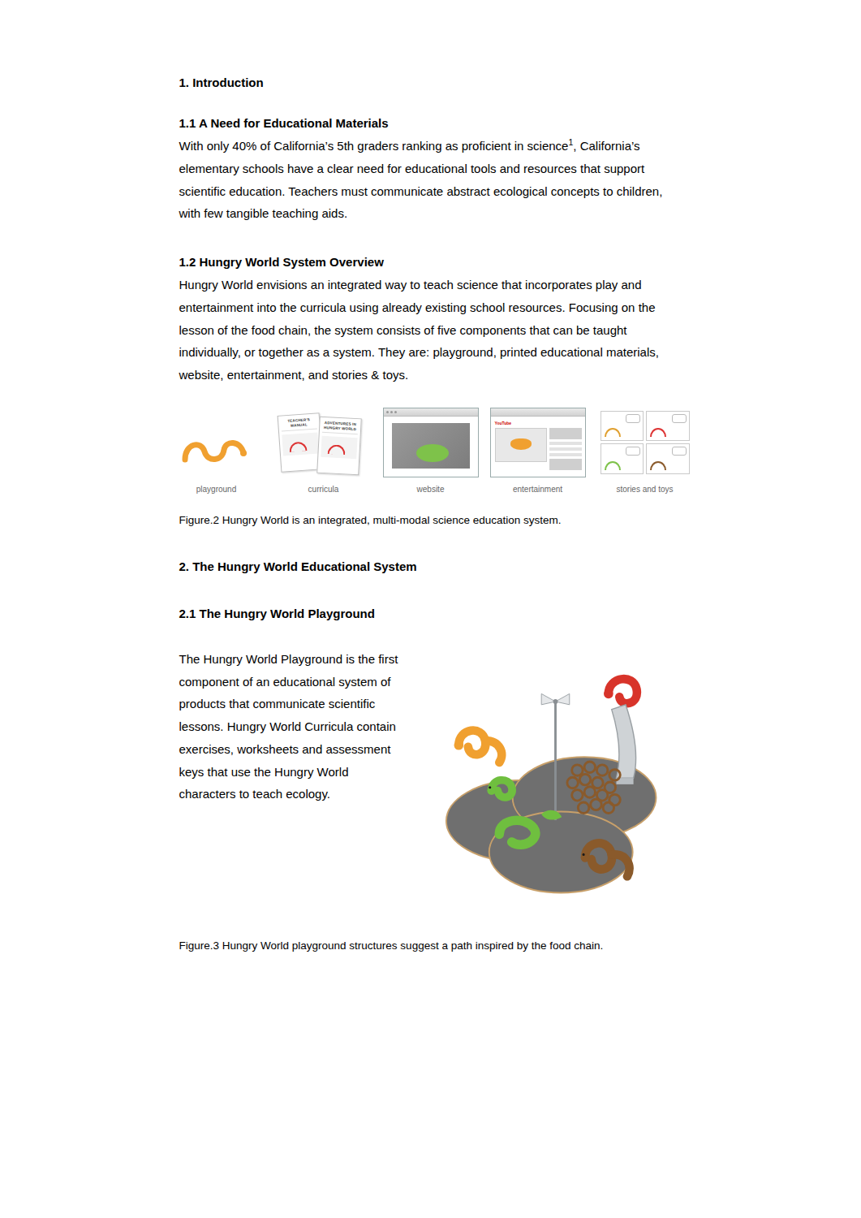1. Introduction
1.1 A Need for Educational Materials
With only 40% of California’s 5th graders ranking as proficient in science1, California’s elementary schools have a clear need for educational tools and resources that support scientific education. Teachers must communicate abstract ecological concepts to children, with few tangible teaching aids.
1.2 Hungry World System Overview
Hungry World envisions an integrated way to teach science that incorporates play and entertainment into the curricula using already existing school resources. Focusing on the lesson of the food chain, the system consists of five components that can be taught individually, or together as a system. They are: playground, printed educational materials, website, entertainment, and stories & toys.
playground
TEACHER'S MANUAL
ADVENTURES IN HUNGRY WORLD
curricula
website
YouTube
entertainment
stories and toys
Figure.2 Hungry World is an integrated, multi-modal science education system.
2. The Hungry World Educational System
2.1 The Hungry World Playground
The Hungry World Playground is the first component of an educational system of products that communicate scientific lessons. Hungry World Curricula contain exercises, worksheets and assessment keys that use the Hungry World characters to teach ecology.
Figure.3 Hungry World playground structures suggest a path inspired by the food chain.